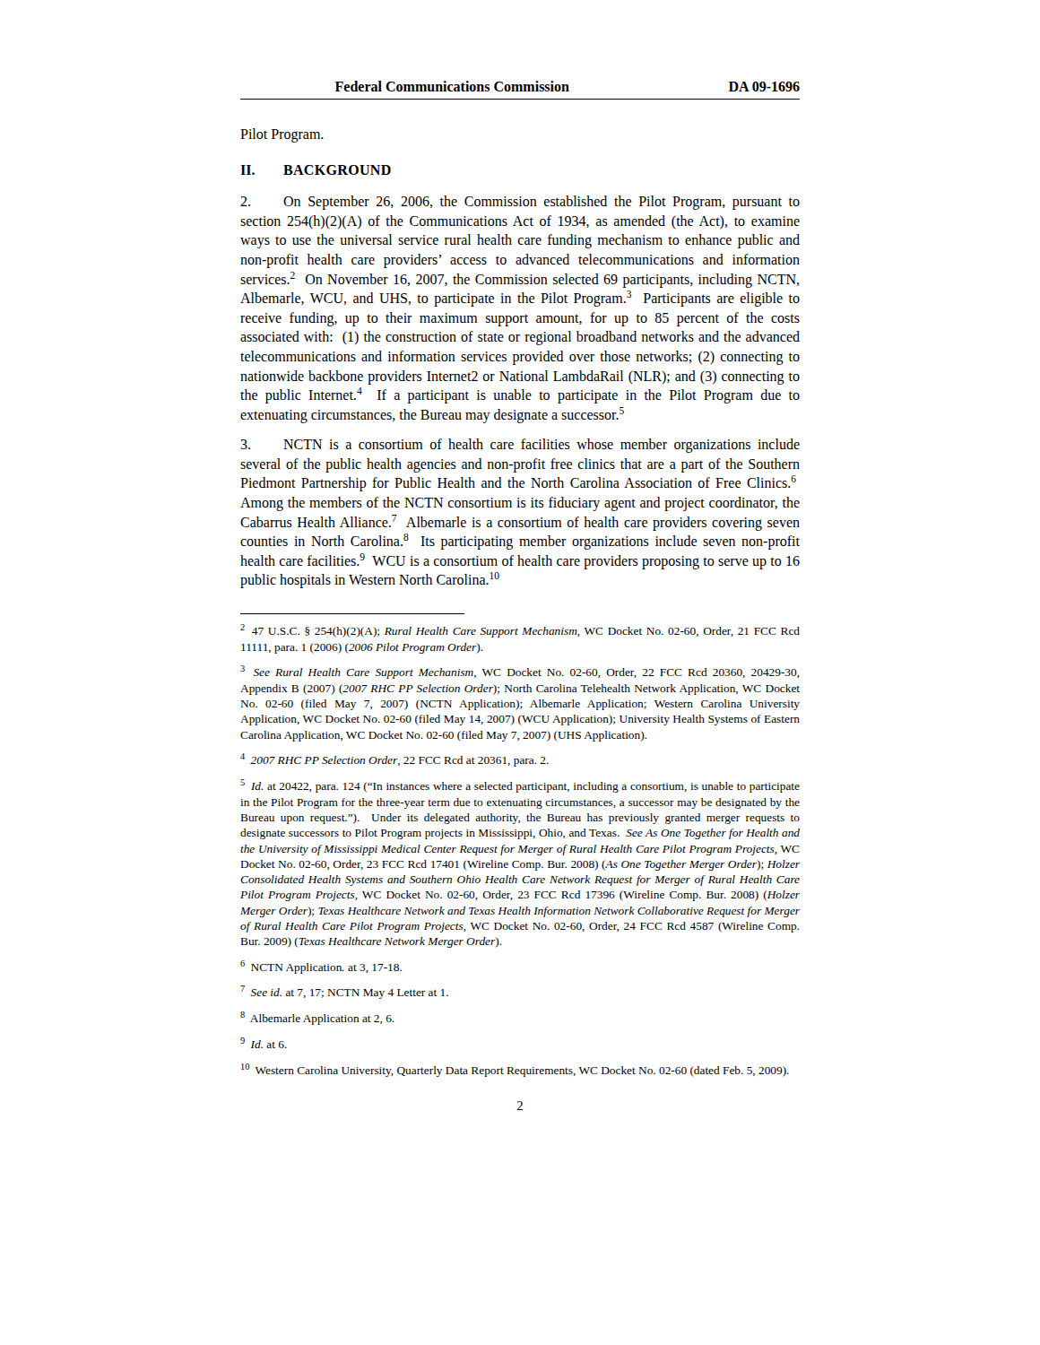Federal Communications Commission DA 09-1696
Pilot Program.
II. BACKGROUND
2. On September 26, 2006, the Commission established the Pilot Program, pursuant to section 254(h)(2)(A) of the Communications Act of 1934, as amended (the Act), to examine ways to use the universal service rural health care funding mechanism to enhance public and non-profit health care providers’ access to advanced telecommunications and information services.2 On November 16, 2007, the Commission selected 69 participants, including NCTN, Albemarle, WCU, and UHS, to participate in the Pilot Program.3 Participants are eligible to receive funding, up to their maximum support amount, for up to 85 percent of the costs associated with: (1) the construction of state or regional broadband networks and the advanced telecommunications and information services provided over those networks; (2) connecting to nationwide backbone providers Internet2 or National LambdaRail (NLR); and (3) connecting to the public Internet.4 If a participant is unable to participate in the Pilot Program due to extenuating circumstances, the Bureau may designate a successor.5
3. NCTN is a consortium of health care facilities whose member organizations include several of the public health agencies and non-profit free clinics that are a part of the Southern Piedmont Partnership for Public Health and the North Carolina Association of Free Clinics.6 Among the members of the NCTN consortium is its fiduciary agent and project coordinator, the Cabarrus Health Alliance.7 Albemarle is a consortium of health care providers covering seven counties in North Carolina.8 Its participating member organizations include seven non-profit health care facilities.9 WCU is a consortium of health care providers proposing to serve up to 16 public hospitals in Western North Carolina.10
2 47 U.S.C. § 254(h)(2)(A); Rural Health Care Support Mechanism, WC Docket No. 02-60, Order, 21 FCC Rcd 11111, para. 1 (2006) (2006 Pilot Program Order).
3 See Rural Health Care Support Mechanism, WC Docket No. 02-60, Order, 22 FCC Rcd 20360, 20429-30, Appendix B (2007) (2007 RHC PP Selection Order); North Carolina Telehealth Network Application, WC Docket No. 02-60 (filed May 7, 2007) (NCTN Application); Albemarle Application; Western Carolina University Application, WC Docket No. 02-60 (filed May 14, 2007) (WCU Application); University Health Systems of Eastern Carolina Application, WC Docket No. 02-60 (filed May 7, 2007) (UHS Application).
4 2007 RHC PP Selection Order, 22 FCC Rcd at 20361, para. 2.
5 Id. at 20422, para. 124 (“In instances where a selected participant, including a consortium, is unable to participate in the Pilot Program for the three-year term due to extenuating circumstances, a successor may be designated by the Bureau upon request.”). Under its delegated authority, the Bureau has previously granted merger requests to designate successors to Pilot Program projects in Mississippi, Ohio, and Texas. See As One Together for Health and the University of Mississippi Medical Center Request for Merger of Rural Health Care Pilot Program Projects, WC Docket No. 02-60, Order, 23 FCC Rcd 17401 (Wireline Comp. Bur. 2008) (As One Together Merger Order); Holzer Consolidated Health Systems and Southern Ohio Health Care Network Request for Merger of Rural Health Care Pilot Program Projects, WC Docket No. 02-60, Order, 23 FCC Rcd 17396 (Wireline Comp. Bur. 2008) (Holzer Merger Order); Texas Healthcare Network and Texas Health Information Network Collaborative Request for Merger of Rural Health Care Pilot Program Projects, WC Docket No. 02-60, Order, 24 FCC Rcd 4587 (Wireline Comp. Bur. 2009) (Texas Healthcare Network Merger Order).
6 NCTN Application. at 3, 17-18.
7 See id. at 7, 17; NCTN May 4 Letter at 1.
8 Albemarle Application at 2, 6.
9 Id. at 6.
10 Western Carolina University, Quarterly Data Report Requirements, WC Docket No. 02-60 (dated Feb. 5, 2009).
2